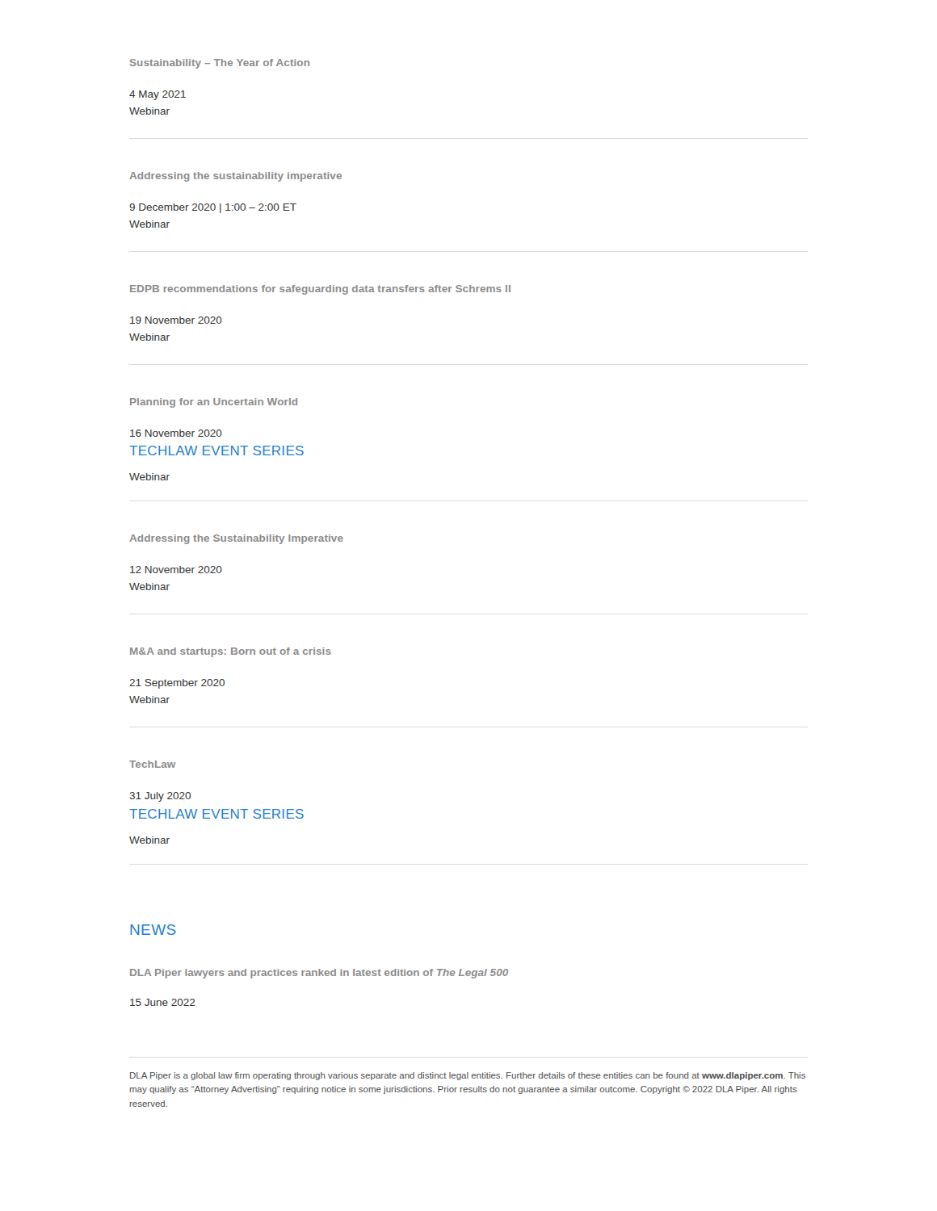Sustainability – The Year of Action
4 May 2021
Webinar
Addressing the sustainability imperative
9 December 2020 | 1:00 – 2:00 ET
Webinar
EDPB recommendations for safeguarding data transfers after Schrems II
19 November 2020
Webinar
Planning for an Uncertain World
16 November 2020
TECHLAW EVENT SERIES
Webinar
Addressing the Sustainability Imperative
12 November 2020
Webinar
M&A and startups: Born out of a crisis
21 September 2020
Webinar
TechLaw
31 July 2020
TECHLAW EVENT SERIES
Webinar
NEWS
DLA Piper lawyers and practices ranked in latest edition of The Legal 500
15 June 2022
DLA Piper is a global law firm operating through various separate and distinct legal entities. Further details of these entities can be found at www.dlapiper.com. This may qualify as “Attorney Advertising” requiring notice in some jurisdictions. Prior results do not guarantee a similar outcome. Copyright © 2022 DLA Piper. All rights reserved.